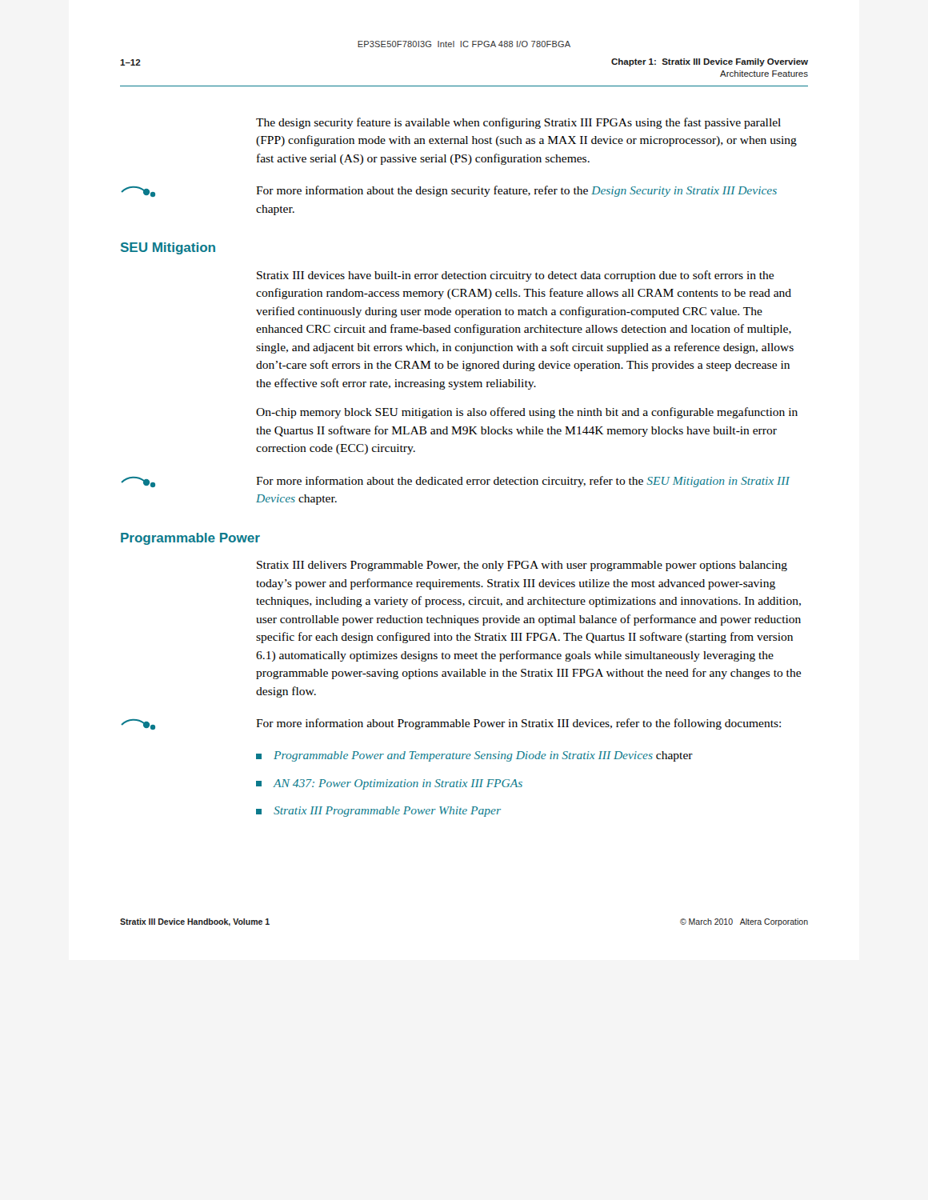EP3SE50F780I3G Intel IC FPGA 488 I/O 780FBGA
1–12
Chapter 1: Stratix III Device Family Overview
Architecture Features
The design security feature is available when configuring Stratix III FPGAs using the fast passive parallel (FPP) configuration mode with an external host (such as a MAX II device or microprocessor), or when using fast active serial (AS) or passive serial (PS) configuration schemes.
For more information about the design security feature, refer to the Design Security in Stratix III Devices chapter.
SEU Mitigation
Stratix III devices have built-in error detection circuitry to detect data corruption due to soft errors in the configuration random-access memory (CRAM) cells. This feature allows all CRAM contents to be read and verified continuously during user mode operation to match a configuration-computed CRC value. The enhanced CRC circuit and frame-based configuration architecture allows detection and location of multiple, single, and adjacent bit errors which, in conjunction with a soft circuit supplied as a reference design, allows don’t-care soft errors in the CRAM to be ignored during device operation. This provides a steep decrease in the effective soft error rate, increasing system reliability.
On-chip memory block SEU mitigation is also offered using the ninth bit and a configurable megafunction in the Quartus II software for MLAB and M9K blocks while the M144K memory blocks have built-in error correction code (ECC) circuitry.
For more information about the dedicated error detection circuitry, refer to the SEU Mitigation in Stratix III Devices chapter.
Programmable Power
Stratix III delivers Programmable Power, the only FPGA with user programmable power options balancing today’s power and performance requirements. Stratix III devices utilize the most advanced power-saving techniques, including a variety of process, circuit, and architecture optimizations and innovations. In addition, user controllable power reduction techniques provide an optimal balance of performance and power reduction specific for each design configured into the Stratix III FPGA. The Quartus II software (starting from version 6.1) automatically optimizes designs to meet the performance goals while simultaneously leveraging the programmable power-saving options available in the Stratix III FPGA without the need for any changes to the design flow.
For more information about Programmable Power in Stratix III devices, refer to the following documents:
Programmable Power and Temperature Sensing Diode in Stratix III Devices chapter
AN 437: Power Optimization in Stratix III FPGAs
Stratix III Programmable Power White Paper
Stratix III Device Handbook, Volume 1
© March 2010 Altera Corporation